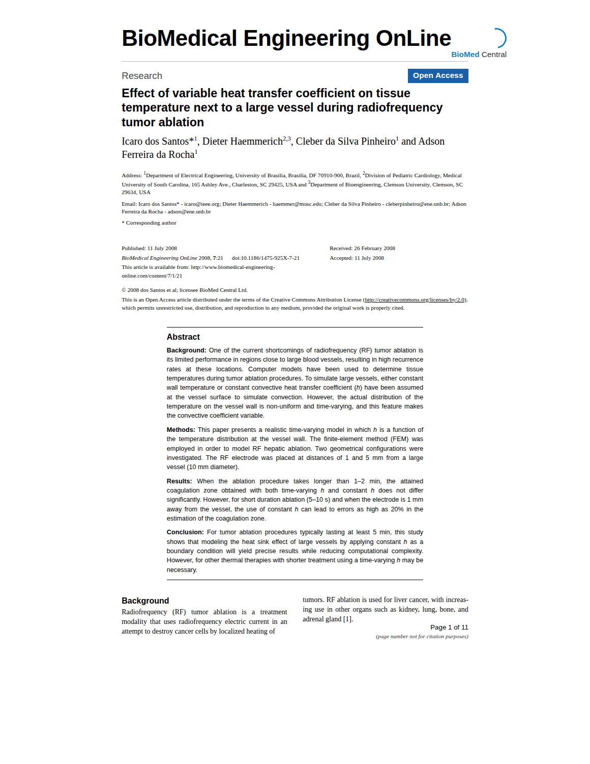BioMedical Engineering OnLine
BioMed Central
Research
Open Access
Effect of variable heat transfer coefficient on tissue temperature next to a large vessel during radiofrequency tumor ablation
Icaro dos Santos*1, Dieter Haemmerich2,3, Cleber da Silva Pinheiro1 and Adson Ferreira da Rocha1
Address: 1Department of Electrical Engineering, University of Brasilia, Brasilia, DF 70910-900, Brazil, 2Division of Pediatric Cardiology, Medical University of South Carolina, 165 Ashley Ave., Charleston, SC 29425, USA and 3Department of Bioengineering, Clemson University, Clemson, SC 29634, USA
Email: Icaro dos Santos* - icaro@ieee.org; Dieter Haemmerich - haemmer@musc.edu; Cleber da Silva Pinheiro - cleberpinheiro@ene.unb.br; Adson Ferreira da Rocha - adson@ene.unb.br
* Corresponding author
Published: 11 July 2008
BioMedical Engineering OnLine 2008, 7:21 doi:10.1186/1475-925X-7-21
This article is available from: http://www.biomedical-engineering-online.com/content/7/1/21
Received: 26 February 2008
Accepted: 11 July 2008
© 2008 dos Santos et al; licensee BioMed Central Ltd.
This is an Open Access article distributed under the terms of the Creative Commons Attribution License (http://creativecommons.org/licenses/by/2.0), which permits unrestricted use, distribution, and reproduction in any medium, provided the original work is properly cited.
Abstract
Background: One of the current shortcomings of radiofrequency (RF) tumor ablation is its limited performance in regions close to large blood vessels, resulting in high recurrence rates at these locations. Computer models have been used to determine tissue temperatures during tumor ablation procedures. To simulate large vessels, either constant wall temperature or constant convective heat transfer coefficient (h) have been assumed at the vessel surface to simulate convection. However, the actual distribution of the temperature on the vessel wall is non-uniform and time-varying, and this feature makes the convective coefficient variable.
Methods: This paper presents a realistic time-varying model in which h is a function of the temperature distribution at the vessel wall. The finite-element method (FEM) was employed in order to model RF hepatic ablation. Two geometrical configurations were investigated. The RF electrode was placed at distances of 1 and 5 mm from a large vessel (10 mm diameter).
Results: When the ablation procedure takes longer than 1–2 min, the attained coagulation zone obtained with both time-varying h and constant h does not differ significantly. However, for short duration ablation (5–10 s) and when the electrode is 1 mm away from the vessel, the use of constant h can lead to errors as high as 20% in the estimation of the coagulation zone.
Conclusion: For tumor ablation procedures typically lasting at least 5 min, this study shows that modeling the heat sink effect of large vessels by applying constant h as a boundary condition will yield precise results while reducing computational complexity. However, for other thermal therapies with shorter treatment using a time-varying h may be necessary.
Background
Radiofrequency (RF) tumor ablation is a treatment modality that uses radiofrequency electric current in an attempt to destroy cancer cells by localized heating of
tumors. RF ablation is used for liver cancer, with increasing use in other organs such as kidney, lung, bone, and adrenal gland [1].
Page 1 of 11
(page number not for citation purposes)